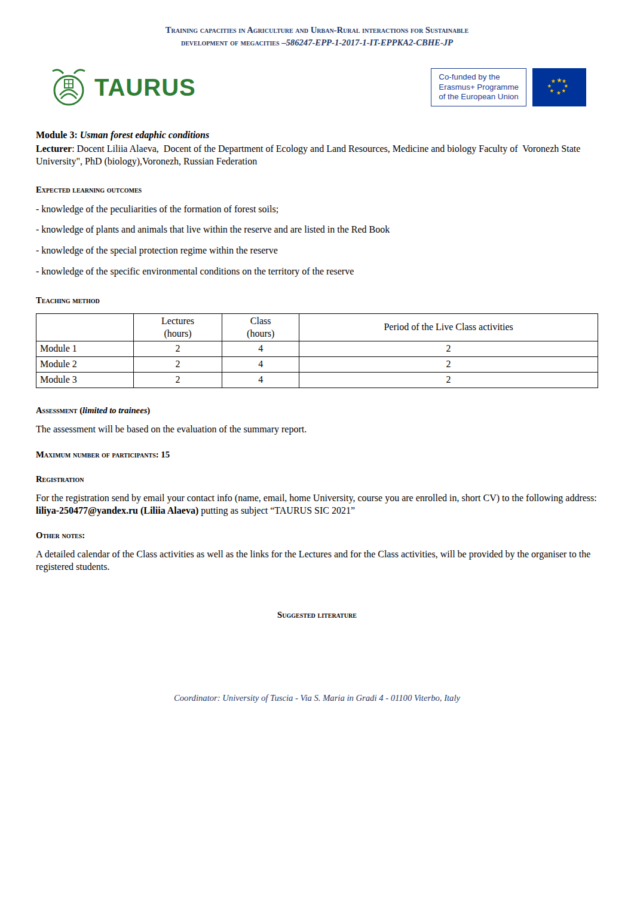Training capacities in Agriculture and Urban-Rural interactions for Sustainable
development of megacities –586247-EPP-1-2017-1-IT-EPPKA2-CBHE-JP
TAURUS
Co-funded by the
Erasmus+ Programme
of the European Union
Module 3: Usman forest edaphic conditions
Lecturer: Docent Liliia Alaeva, Docent of the Department of Ecology and Land Resources, Medicine and biology Faculty of Voronezh State University", PhD (biology),Voronezh, Russian Federation
Expected learning outcomes
- knowledge of the peculiarities of the formation of forest soils;
- knowledge of plants and animals that live within the reserve and are listed in the Red Book
- knowledge of the special protection regime within the reserve
- knowledge of the specific environmental conditions on the territory of the reserve
Teaching method
| | Lectures (hours) | Class (hours) | Period of the Live Class activities |
| --- | --- | --- | --- |
| Module 1 | 2 | 4 | 2 |
| Module 2 | 2 | 4 | 2 |
| Module 3 | 2 | 4 | 2 |
Assessment (limited to trainees)
The assessment will be based on the evaluation of the summary report.
Maximum number of participants: 15
Registration
For the registration send by email your contact info (name, email, home University, course you are enrolled in, short CV) to the following address: liliya-250477@yandex.ru (Liliia Alaeva) putting as subject “TAURUS SIC 2021”
Other notes:
A detailed calendar of the Class activities as well as the links for the Lectures and for the Class activities, will be provided by the organiser to the registered students.
Suggested literature
Coordinator: University of Tuscia - Via S. Maria in Gradi 4 - 01100 Viterbo, Italy